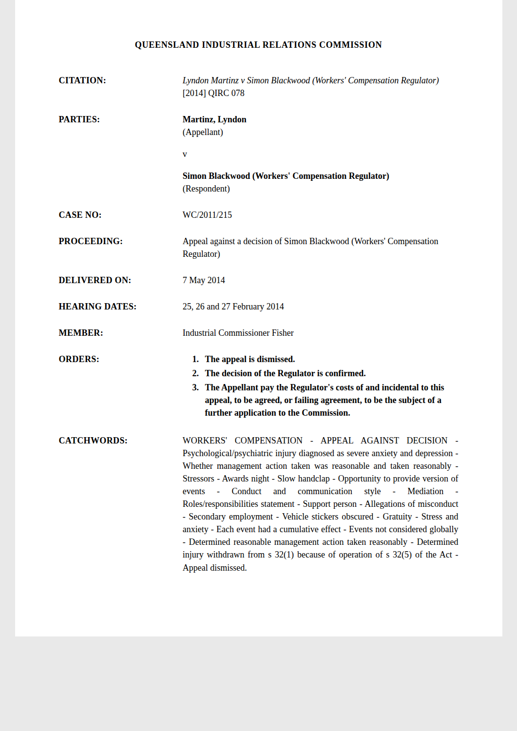QUEENSLAND INDUSTRIAL RELATIONS COMMISSION
| CITATION: | Lyndon Martinz v Simon Blackwood (Workers' Compensation Regulator) [2014] QIRC 078 |
| PARTIES: | Martinz, Lyndon (Appellant) v Simon Blackwood (Workers' Compensation Regulator) (Respondent) |
| CASE NO: | WC/2011/215 |
| PROCEEDING: | Appeal against a decision of Simon Blackwood (Workers' Compensation Regulator) |
| DELIVERED ON: | 7 May 2014 |
| HEARING DATES: | 25, 26 and 27 February 2014 |
| MEMBER: | Industrial Commissioner Fisher |
| ORDERS: | The appeal is dismissed. The decision of the Regulator is confirmed. The Appellant pay the Regulator's costs of and incidental to this appeal, to be agreed, or failing agreement, to be the subject of a further application to the Commission. |
| CATCHWORDS: | WORKERS' COMPENSATION - APPEAL AGAINST DECISION - Psychological/psychiatric injury diagnosed as severe anxiety and depression - Whether management action taken was reasonable and taken reasonably - Stressors - Awards night - Slow handclap - Opportunity to provide version of events - Conduct and communication style - Mediation - Roles/responsibilities statement - Support person - Allegations of misconduct - Secondary employment - Vehicle stickers obscured - Gratuity - Stress and anxiety - Each event had a cumulative effect - Events not considered globally - Determined reasonable management action taken reasonably - Determined injury withdrawn from s 32(1) because of operation of s 32(5) of the Act - Appeal dismissed. |